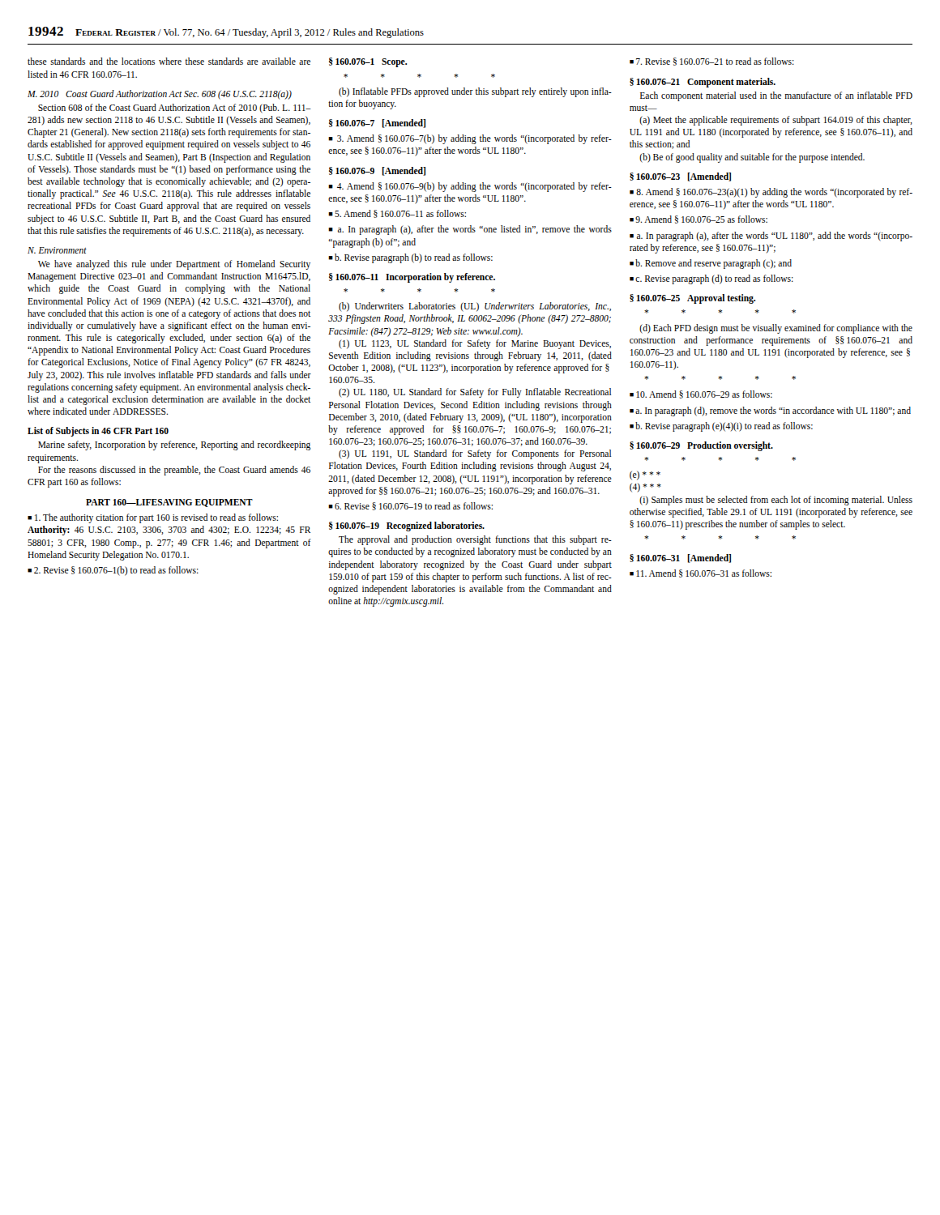19942
Federal Register / Vol. 77, No. 64 / Tuesday, April 3, 2012 / Rules and Regulations
these standards and the locations where these standards are available are listed in 46 CFR 160.076–11.
M. 2010 Coast Guard Authorization Act Sec. 608 (46 U.S.C. 2118(a))
Section 608 of the Coast Guard Authorization Act of 2010 (Pub. L. 111–281) adds new section 2118 to 46 U.S.C. Subtitle II (Vessels and Seamen), Chapter 21 (General). New section 2118(a) sets forth requirements for standards established for approved equipment required on vessels subject to 46 U.S.C. Subtitle II (Vessels and Seamen), Part B (Inspection and Regulation of Vessels). Those standards must be “(1) based on performance using the best available technology that is economically achievable; and (2) operationally practical.” See 46 U.S.C. 2118(a). This rule addresses inflatable recreational PFDs for Coast Guard approval that are required on vessels subject to 46 U.S.C. Subtitle II, Part B, and the Coast Guard has ensured that this rule satisfies the requirements of 46 U.S.C. 2118(a), as necessary.
N. Environment
We have analyzed this rule under Department of Homeland Security Management Directive 023–01 and Commandant Instruction M16475.lD, which guide the Coast Guard in complying with the National Environmental Policy Act of 1969 (NEPA) (42 U.S.C. 4321–4370f), and have concluded that this action is one of a category of actions that does not individually or cumulatively have a significant effect on the human environment. This rule is categorically excluded, under section 6(a) of the “Appendix to National Environmental Policy Act: Coast Guard Procedures for Categorical Exclusions, Notice of Final Agency Policy” (67 FR 48243, July 23, 2002). This rule involves inflatable PFD standards and falls under regulations concerning safety equipment. An environmental analysis checklist and a categorical exclusion determination are available in the docket where indicated under ADDRESSES.
List of Subjects in 46 CFR Part 160
Marine safety, Incorporation by reference, Reporting and recordkeeping requirements.
For the reasons discussed in the preamble, the Coast Guard amends 46 CFR part 160 as follows:
PART 160—LIFESAVING EQUIPMENT
1. The authority citation for part 160 is revised to read as follows:
Authority: 46 U.S.C. 2103, 3306, 3703 and 4302; E.O. 12234; 45 FR 58801; 3 CFR, 1980 Comp., p. 277; 49 CFR 1.46; and Department of Homeland Security Delegation No. 0170.1.
2. Revise § 160.076–1(b) to read as follows:
§ 160.076–1 Scope.
* * * * *
(b) Inflatable PFDs approved under this subpart rely entirely upon inflation for buoyancy.
§ 160.076–7 [Amended]
3. Amend § 160.076–7(b) by adding the words “(incorporated by reference, see § 160.076–11)” after the words “UL 1180”.
§ 160.076–9 [Amended]
4. Amend § 160.076–9(b) by adding the words “(incorporated by reference, see § 160.076–11)” after the words “UL 1180”.
5. Amend § 160.076–11 as follows:
a. In paragraph (a), after the words “one listed in”, remove the words “paragraph (b) of”; and
b. Revise paragraph (b) to read as follows:
§ 160.076–11 Incorporation by reference.
* * * * *
(b) Underwriters Laboratories (UL) Underwriters Laboratories, Inc., 333 Pfingsten Road, Northbrook, IL 60062–2096 (Phone (847) 272–8800; Facsimile: (847) 272–8129; Web site: www.ul.com).
(1) UL 1123, UL Standard for Safety for Marine Buoyant Devices, Seventh Edition including revisions through February 14, 2011, (dated October 1, 2008), (“UL 1123”), incorporation by reference approved for § 160.076–35.
(2) UL 1180, UL Standard for Safety for Fully Inflatable Recreational Personal Flotation Devices, Second Edition including revisions through December 3, 2010, (dated February 13, 2009), (“UL 1180”), incorporation by reference approved for §§ 160.076–7; 160.076–9; 160.076–21; 160.076–23; 160.076–25; 160.076–31; 160.076–37; and 160.076–39.
(3) UL 1191, UL Standard for Safety for Components for Personal Flotation Devices, Fourth Edition including revisions through August 24, 2011, (dated December 12, 2008), (“UL 1191”), incorporation by reference approved for §§ 160.076–21; 160.076–25; 160.076–29; and 160.076–31.
6. Revise § 160.076–19 to read as follows:
§ 160.076–19 Recognized laboratories.
The approval and production oversight functions that this subpart requires to be conducted by a recognized laboratory must be conducted by an independent laboratory recognized by the Coast Guard under subpart 159.010 of part 159 of this chapter to perform such functions. A list of recognized independent laboratories is available from the Commandant and online at http://cgmix.uscg.mil.
7. Revise § 160.076–21 to read as follows:
§ 160.076–21 Component materials.
Each component material used in the manufacture of an inflatable PFD must—
(a) Meet the applicable requirements of subpart 164.019 of this chapter, UL 1191 and UL 1180 (incorporated by reference, see § 160.076–11), and this section; and
(b) Be of good quality and suitable for the purpose intended.
§ 160.076–23 [Amended]
8. Amend § 160.076–23(a)(1) by adding the words “(incorporated by reference, see § 160.076–11)” after the words “UL 1180”.
9. Amend § 160.076–25 as follows:
a. In paragraph (a), after the words “UL 1180”, add the words “(incorporated by reference, see § 160.076–11)”;
b. Remove and reserve paragraph (c); and
c. Revise paragraph (d) to read as follows:
§ 160.076–25 Approval testing.
* * * * *
(d) Each PFD design must be visually examined for compliance with the construction and performance requirements of §§ 160.076–21 and 160.076–23 and UL 1180 and UL 1191 (incorporated by reference, see § 160.076–11).
* * * * *
10. Amend § 160.076–29 as follows:
a. In paragraph (d), remove the words “in accordance with UL 1180”; and
b. Revise paragraph (e)(4)(i) to read as follows:
§ 160.076–29 Production oversight.
* * * * *
(e) * * *
(4) * * *
(i) Samples must be selected from each lot of incoming material. Unless otherwise specified, Table 29.1 of UL 1191 (incorporated by reference, see § 160.076–11) prescribes the number of samples to select.
* * * * *
§ 160.076–31 [Amended]
11. Amend § 160.076–31 as follows: